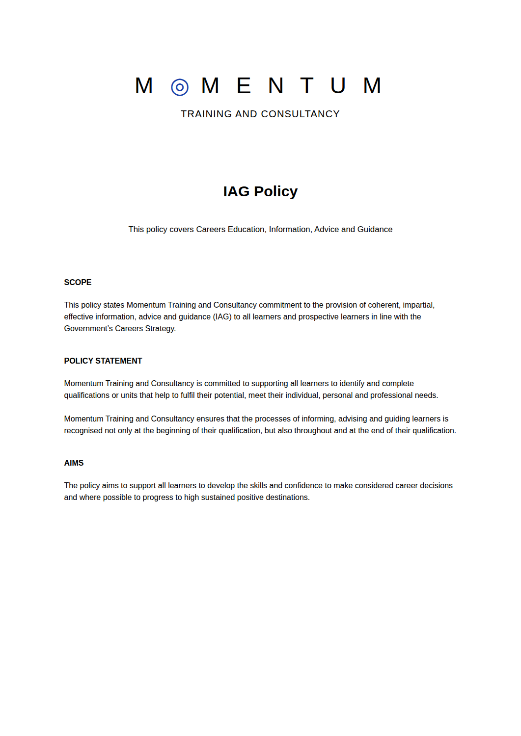M ◎ M E N T U M
TRAINING AND CONSULTANCY
IAG Policy
This policy covers Careers Education, Information, Advice and Guidance
SCOPE
This policy states Momentum Training and Consultancy commitment to the provision of coherent, impartial, effective information, advice and guidance (IAG) to all learners and prospective learners in line with the Government’s Careers Strategy.
POLICY STATEMENT
Momentum Training and Consultancy is committed to supporting all learners to identify and complete qualifications or units that help to fulfil their potential, meet their individual, personal and professional needs.
Momentum Training and Consultancy ensures that the processes of informing, advising and guiding learners is recognised not only at the beginning of their qualification, but also throughout and at the end of their qualification.
AIMS
The policy aims to support all learners to develop the skills and confidence to make considered career decisions and where possible to progress to high sustained positive destinations.